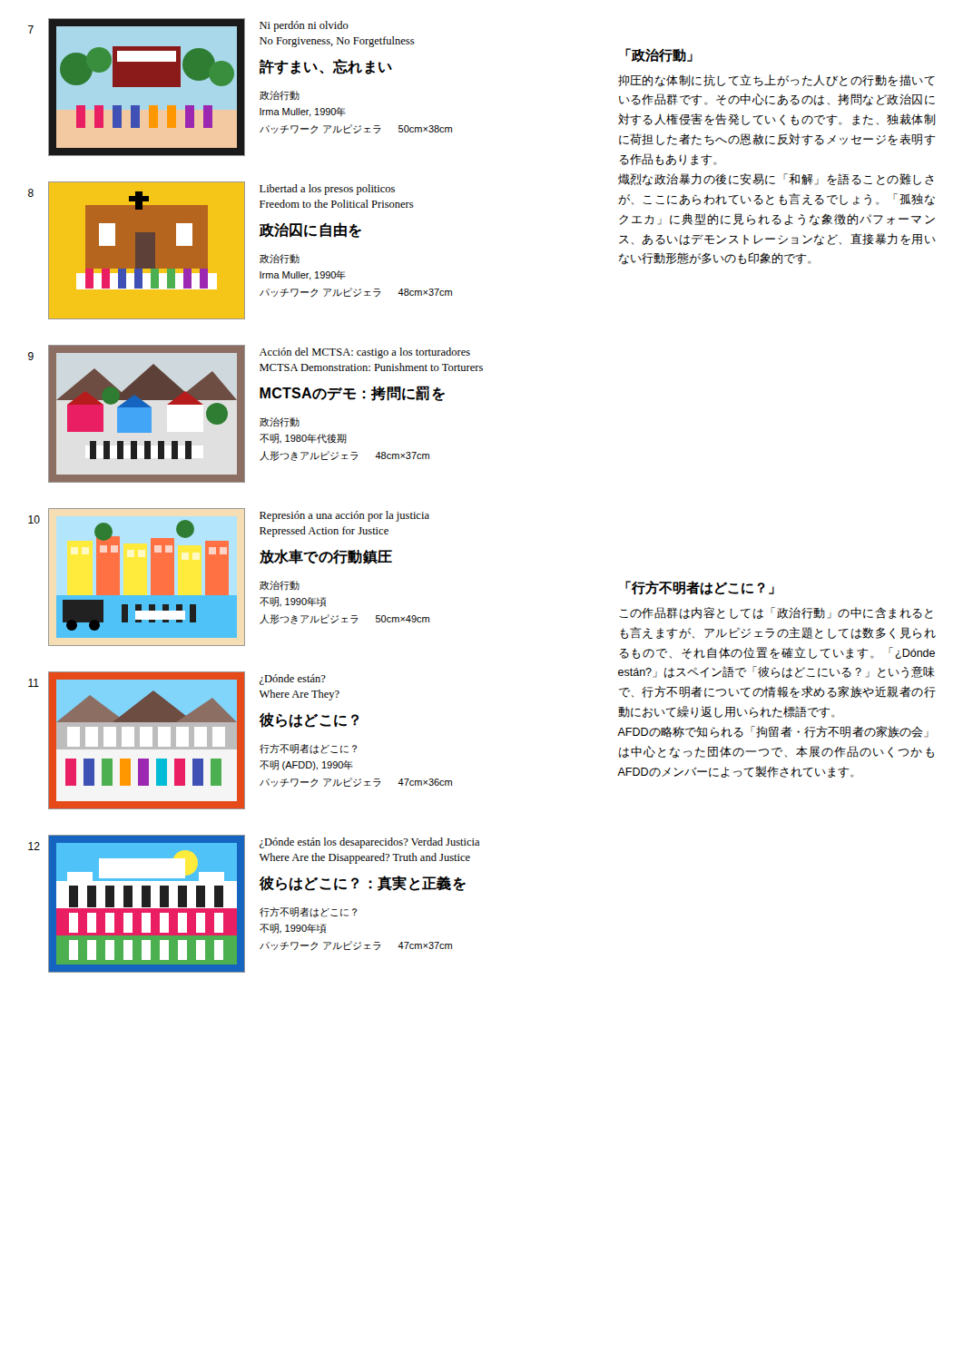7
Ni perdón ni olvido
No Forgiveness, No Forgetfulness
許すまい、忘れまい
政治行動
Irma Muller, 1990年
パッチワーク アルピジェラ50cm×38cm
8
Libertad a los presos politicos
Freedom to the Political Prisoners
政治囚に自由を
政治行動
Irma Muller, 1990年
パッチワーク アルピジェラ48cm×37cm
9
Acción del MCTSA: castigo a los torturadores
MCTSA Demonstration: Punishment to Torturers
MCTSAのデモ：拷問に罰を
政治行動
不明, 1980年代後期
人形つきアルピジェラ48cm×37cm
10
Represión a una acción por la justicia
Repressed Action for Justice
放水車での行動鎮圧
政治行動
不明, 1990年頃
人形つきアルピジェラ50cm×49cm
11
¿Dónde están?
Where Are They?
彼らはどこに？
行方不明者はどこに？
不明 (AFDD), 1990年
パッチワーク アルピジェラ47cm×36cm
12
¿Dónde están los desaparecidos? Verdad Justicia
Where Are the Disappeared? Truth and Justice
彼らはどこに？：真実と正義を
行方不明者はどこに？
不明, 1990年頃
パッチワーク アルピジェラ47cm×37cm
「政治行動」
抑圧的な体制に抗して立ち上がった人びとの行動を描いている作品群です。その中心にあるのは、拷問など政治囚に対する人権侵害を告発していくものです。また、独裁体制に荷担した者たちへの恩赦に反対するメッセージを表明する作品もあります。
熾烈な政治暴力の後に安易に「和解」を語ることの難しさが、ここにあらわれているとも言えるでしょう。「孤独なクエカ」に典型的に見られるような象徴的パフォーマンス、あるいはデモンストレーションなど、直接暴力を用いない行動形態が多いのも印象的です。
「行方不明者はどこに？」
この作品群は内容としては「政治行動」の中に含まれるとも言えますが、アルピジェラの主題としては数多く見られるもので、それ自体の位置を確立しています。「¿Dónde están?」はスペイン語で「彼らはどこにいる？」という意味で、行方不明者についての情報を求める家族や近親者の行動において繰り返し用いられた標語です。
AFDDの略称で知られる「拘留者・行方不明者の家族の会」は中心となった団体の一つで、本展の作品のいくつかもAFDDのメンバーによって製作されています。